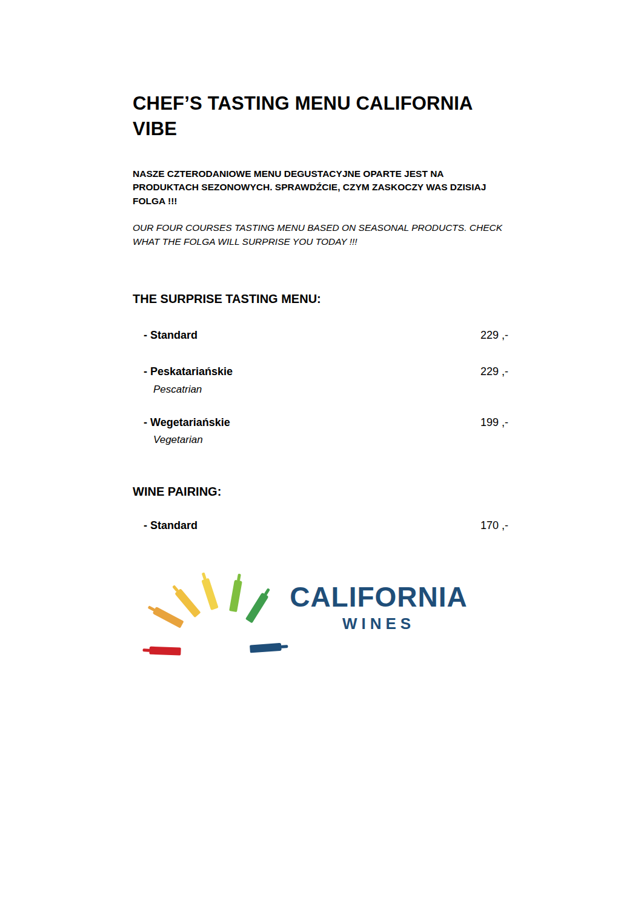CHEF’S TASTING MENU CALIFORNIA VIBE
NASZE CZTERODANIOWE MENU DEGUSTACYJNE OPARTE JEST NA PRODUKTACH SEZONOWYCH. SPRAWDŹCIE, CZYM ZASKOCZY WAS DZISIAJ FOLGA !!!
OUR FOUR COURSES TASTING MENU BASED ON SEASONAL PRODUCTS. CHECK WHAT THE FOLGA WILL SURPRISE YOU TODAY !!!
THE SURPRISE TASTING MENU:
- Standard 229 ,-
- Peskatariańskie 229 ,-
Pescatrian
- Wegetariańskie 199 ,-
Vegetarian
WINE PAIRING:
- Standard 170 ,-
CALIFORNIA
WINES